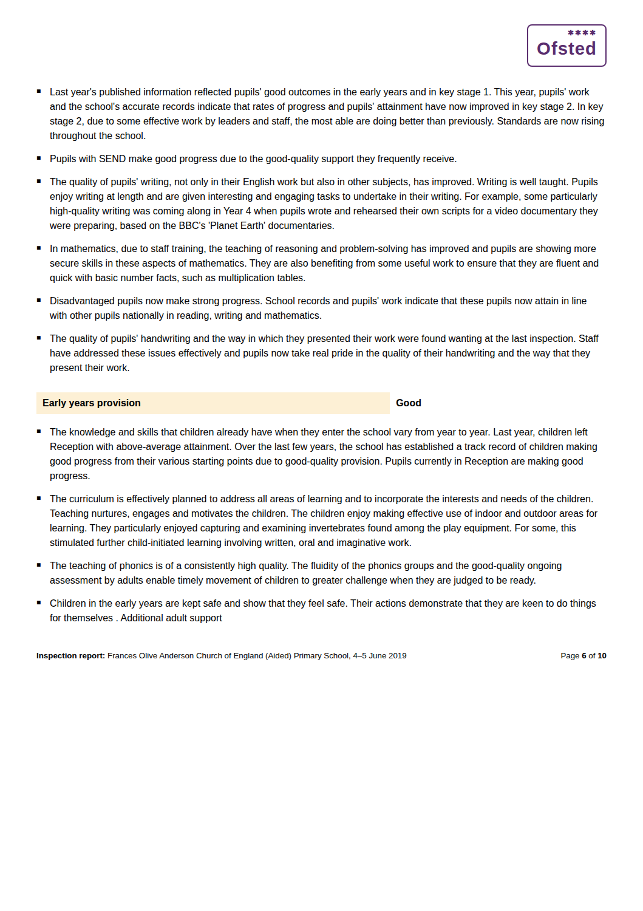✱✱✱✱ Ofsted
Last year's published information reflected pupils' good outcomes in the early years and in key stage 1. This year, pupils' work and the school's accurate records indicate that rates of progress and pupils' attainment have now improved in key stage 2. In key stage 2, due to some effective work by leaders and staff, the most able are doing better than previously. Standards are now rising throughout the school.
Pupils with SEND make good progress due to the good-quality support they frequently receive.
The quality of pupils' writing, not only in their English work but also in other subjects, has improved. Writing is well taught. Pupils enjoy writing at length and are given interesting and engaging tasks to undertake in their writing. For example, some particularly high-quality writing was coming along in Year 4 when pupils wrote and rehearsed their own scripts for a video documentary they were preparing, based on the BBC's 'Planet Earth' documentaries.
In mathematics, due to staff training, the teaching of reasoning and problem-solving has improved and pupils are showing more secure skills in these aspects of mathematics. They are also benefiting from some useful work to ensure that they are fluent and quick with basic number facts, such as multiplication tables.
Disadvantaged pupils now make strong progress. School records and pupils' work indicate that these pupils now attain in line with other pupils nationally in reading, writing and mathematics.
The quality of pupils' handwriting and the way in which they presented their work were found wanting at the last inspection. Staff have addressed these issues effectively and pupils now take real pride in the quality of their handwriting and the way that they present their work.
Early years provision
Good
The knowledge and skills that children already have when they enter the school vary from year to year. Last year, children left Reception with above-average attainment. Over the last few years, the school has established a track record of children making good progress from their various starting points due to good-quality provision. Pupils currently in Reception are making good progress.
The curriculum is effectively planned to address all areas of learning and to incorporate the interests and needs of the children. Teaching nurtures, engages and motivates the children. The children enjoy making effective use of indoor and outdoor areas for learning. They particularly enjoyed capturing and examining invertebrates found among the play equipment. For some, this stimulated further child-initiated learning involving written, oral and imaginative work.
The teaching of phonics is of a consistently high quality. The fluidity of the phonics groups and the good-quality ongoing assessment by adults enable timely movement of children to greater challenge when they are judged to be ready.
Children in the early years are kept safe and show that they feel safe. Their actions demonstrate that they are keen to do things for themselves . Additional adult support
Inspection report: Frances Olive Anderson Church of England (Aided) Primary School, 4–5 June 2019
Page 6 of 10